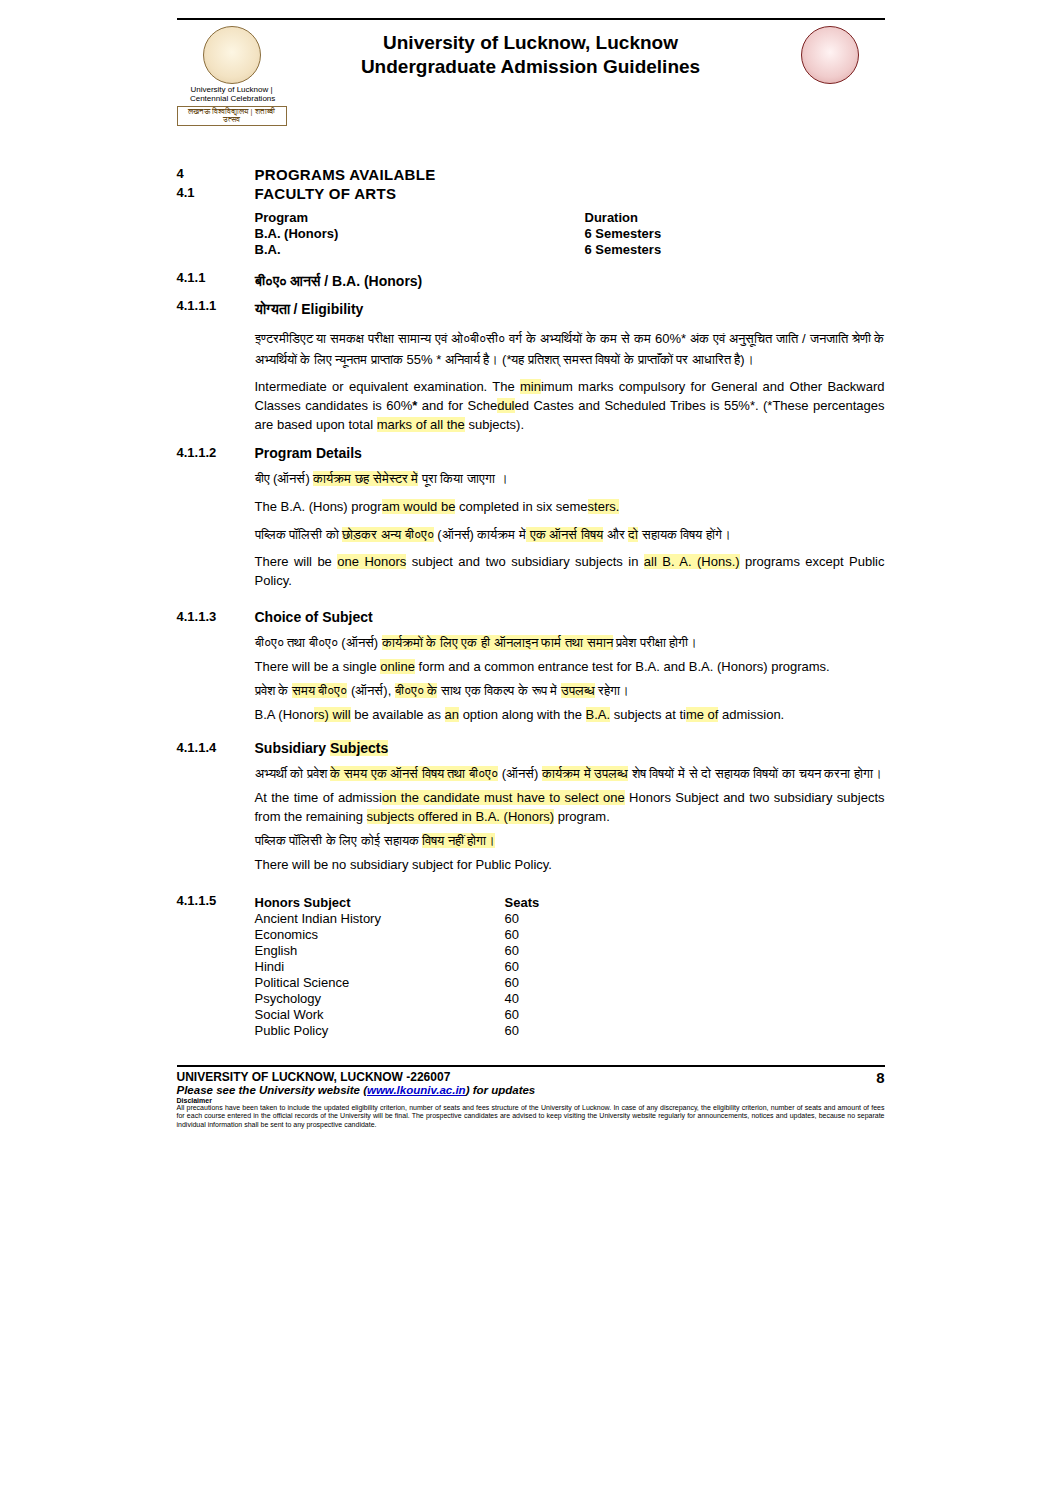University of Lucknow | Centennial Celebrations
लखनऊ विश्वविद्यालय | शताब्दी उत्सव
University of Lucknow, Lucknow
Undergraduate Admission Guidelines
4
PROGRAMS AVAILABLE
4.1
FACULTY OF ARTS
| Program | Duration |
| B.A. (Honors) | 6 Semesters |
| B.A. | 6 Semesters |
4.1.1
बी०ए० आनर्स / B.A. (Honors)
4.1.1.1
योग्यता / Eligibility
इण्टरमीडिएट या समकक्ष परीक्षा सामान्य एवं ओ०बी०सी० वर्ग के अभ्यर्थियों के कम से कम 60%* अंक एवं अनुसूचित जाति / जनजाति श्रेणी के अभ्यर्थियों के लिए न्यूनतम प्राप्तांक 55% * अनिवार्य है। (*यह प्रतिशत् समस्त विषयों के प्राप्ताँकों पर आधारित है)।
Intermediate or equivalent examination. The minimum marks compulsory for General and Other Backward Classes candidates is 60%* and for Scheduled Castes and Scheduled Tribes is 55%*. (*These percentages are based upon total marks of all the subjects).
4.1.1.2
Program Details
बीए (ऑनर्स) कार्यक्रम छह सेमेस्टर में पूरा किया जाएगा ।
The B.A. (Hons) program would be completed in six semesters.
पब्लिक पॉलिसी को छोड़कर अन्य बी०ए० (ऑनर्स) कार्यक्रम में एक ऑनर्स विषय और दो सहायक विषय होंगे।
There will be one Honors subject and two subsidiary subjects in all B. A. (Hons.) programs except Public Policy.
4.1.1.3
Choice of Subject
बी०ए० तथा बी०ए० (ऑनर्स) कार्यक्रमों के लिए एक ही ऑनलाइन फार्म तथा समान प्रवेश परीक्षा होगी।
There will be a single online form and a common entrance test for B.A. and B.A. (Honors) programs.
प्रवेश के समय बी०ए० (ऑनर्स), बी०ए० के साथ एक विकल्प के रूप में उपलब्ध रहेगा।
B.A (Honors) will be available as an option along with the B.A. subjects at time of admission.
4.1.1.4
Subsidiary Subjects
अभ्यर्थी को प्रवेश के समय एक ऑनर्स विषय तथा बी०ए० (ऑनर्स) कार्यक्रम में उपलब्ध शेष विषयों में से दो सहायक विषयों का चयन करना होगा।
At the time of admission the candidate must have to select one Honors Subject and two subsidiary subjects from the remaining subjects offered in B.A. (Honors) program.
पब्लिक पॉलिसी के लिए कोई सहायक विषय नहीं होगा।
There will be no subsidiary subject for Public Policy.
4.1.1.5
| Honors Subject | Seats |
| Ancient Indian History | 60 |
| Economics | 60 |
| English | 60 |
| Hindi | 60 |
| Political Science | 60 |
| Psychology | 40 |
| Social Work | 60 |
| Public Policy | 60 |
8
UNIVERSITY OF LUCKNOW, LUCKNOW -226007
Please see the University website (www.lkouniv.ac.in) for updates
Disclaimer
All precautions have been taken to include the updated eligibility criterion, number of seats and fees structure of the University of Lucknow. In case of any discrepancy, the eligibility criterion, number of seats and amount of fees for each course entered in the official records of the University will be final. The prospective candidates are advised to keep visiting the University website regularly for announcements, notices and updates, because no separate individual information shall be sent to any prospective candidate.